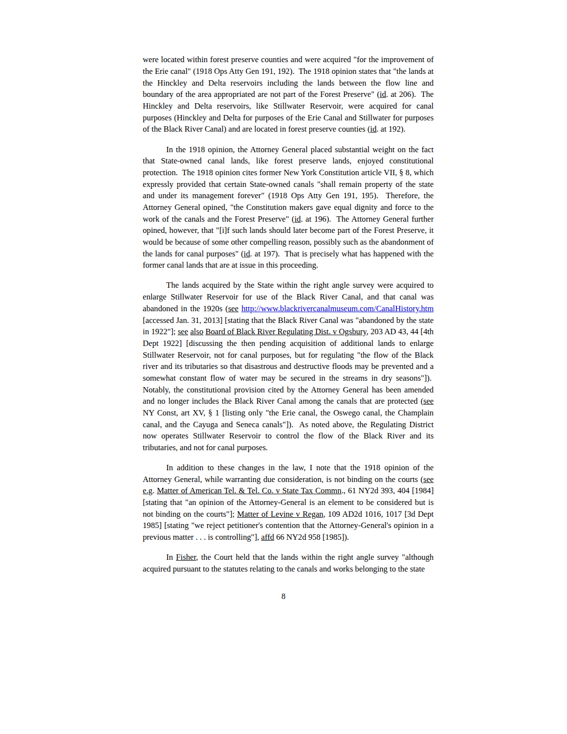were located within forest preserve counties and were acquired "for the improvement of the Erie canal" (1918 Ops Atty Gen 191, 192). The 1918 opinion states that "the lands at the Hinckley and Delta reservoirs including the lands between the flow line and boundary of the area appropriated are not part of the Forest Preserve" (id. at 206). The Hinckley and Delta reservoirs, like Stillwater Reservoir, were acquired for canal purposes (Hinckley and Delta for purposes of the Erie Canal and Stillwater for purposes of the Black River Canal) and are located in forest preserve counties (id. at 192).
In the 1918 opinion, the Attorney General placed substantial weight on the fact that State-owned canal lands, like forest preserve lands, enjoyed constitutional protection. The 1918 opinion cites former New York Constitution article VII, § 8, which expressly provided that certain State-owned canals "shall remain property of the state and under its management forever" (1918 Ops Atty Gen 191, 195). Therefore, the Attorney General opined, "the Constitution makers gave equal dignity and force to the work of the canals and the Forest Preserve" (id. at 196). The Attorney General further opined, however, that "[i]f such lands should later become part of the Forest Preserve, it would be because of some other compelling reason, possibly such as the abandonment of the lands for canal purposes" (id. at 197). That is precisely what has happened with the former canal lands that are at issue in this proceeding.
The lands acquired by the State within the right angle survey were acquired to enlarge Stillwater Reservoir for use of the Black River Canal, and that canal was abandoned in the 1920s (see http://www.blackrivercanalmuseum.com/CanalHistory.htm [accessed Jan. 31, 2013] [stating that the Black River Canal was "abandoned by the state in 1922"]; see also Board of Black River Regulating Dist. v Ogsbury, 203 AD 43, 44 [4th Dept 1922] [discussing the then pending acquisition of additional lands to enlarge Stillwater Reservoir, not for canal purposes, but for regulating "the flow of the Black river and its tributaries so that disastrous and destructive floods may be prevented and a somewhat constant flow of water may be secured in the streams in dry seasons"]). Notably, the constitutional provision cited by the Attorney General has been amended and no longer includes the Black River Canal among the canals that are protected (see NY Const, art XV, § 1 [listing only "the Erie canal, the Oswego canal, the Champlain canal, and the Cayuga and Seneca canals"]). As noted above, the Regulating District now operates Stillwater Reservoir to control the flow of the Black River and its tributaries, and not for canal purposes.
In addition to these changes in the law, I note that the 1918 opinion of the Attorney General, while warranting due consideration, is not binding on the courts (see e.g. Matter of American Tel. & Tel. Co. v State Tax Commn., 61 NY2d 393, 404 [1984] [stating that "an opinion of the Attorney-General is an element to be considered but is not binding on the courts"]; Matter of Levine v Regan, 109 AD2d 1016, 1017 [3d Dept 1985] [stating "we reject petitioner's contention that the Attorney-General's opinion in a previous matter . . . is controlling"], affd 66 NY2d 958 [1985]).
In Fisher, the Court held that the lands within the right angle survey "although acquired pursuant to the statutes relating to the canals and works belonging to the state
8